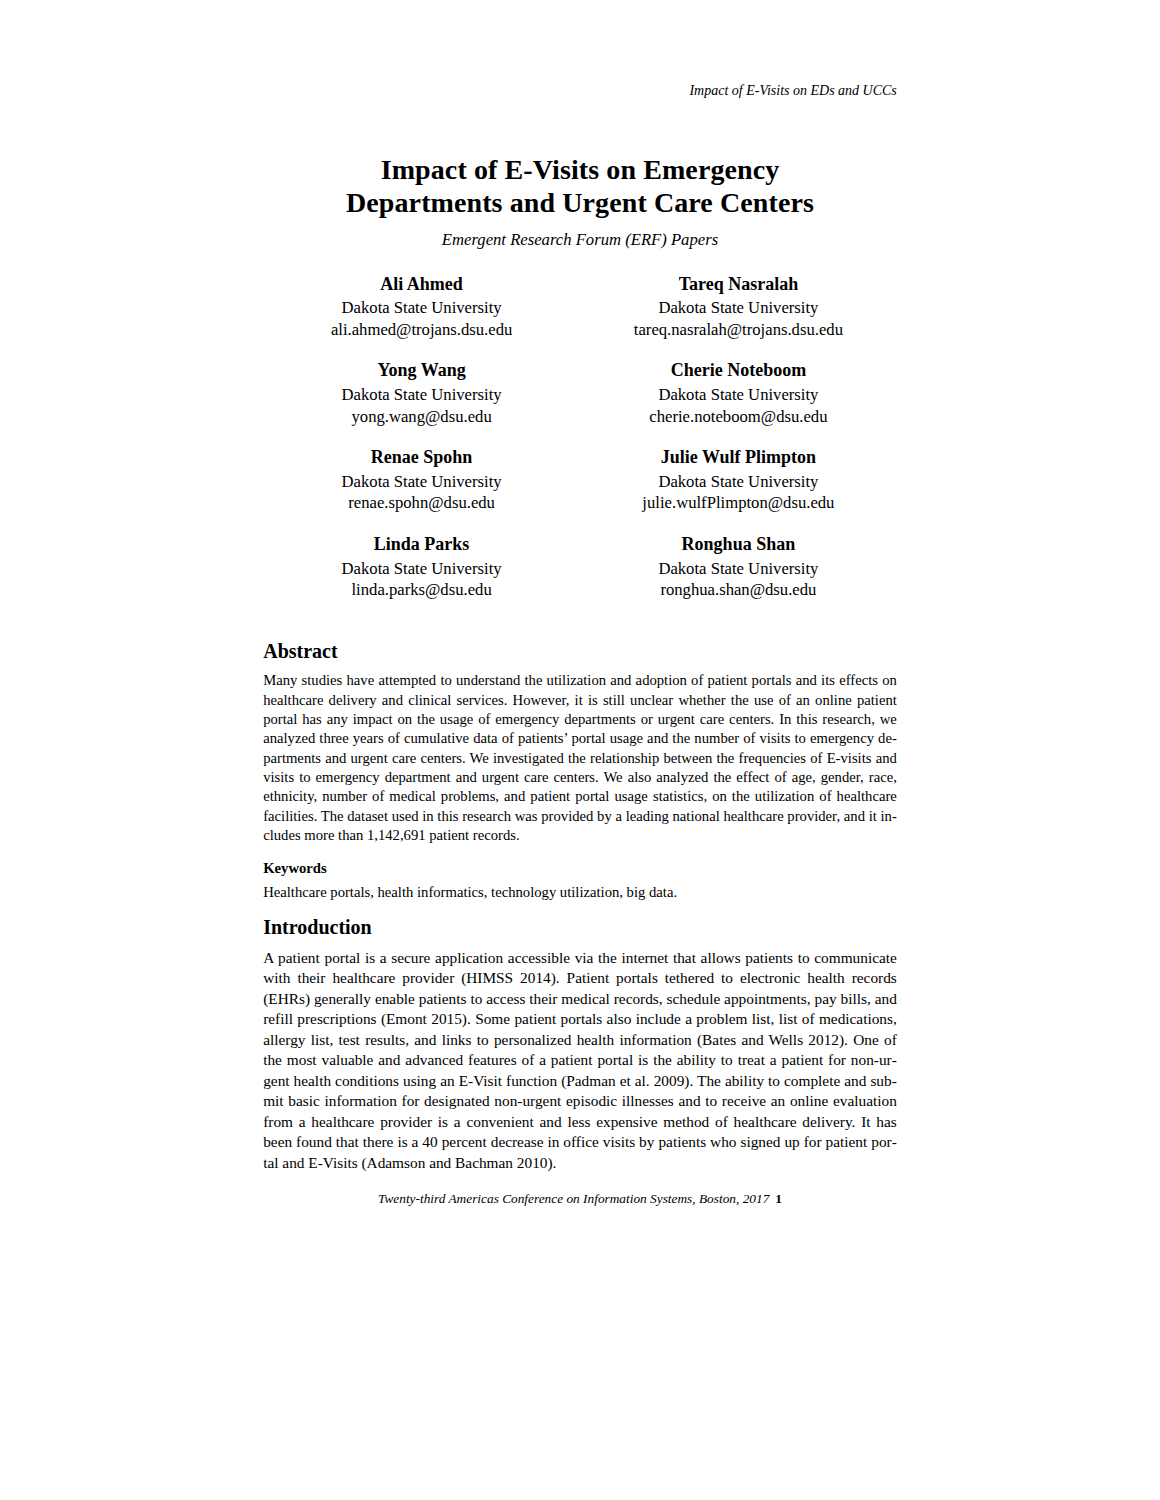Impact of E-Visits on EDs and UCCs
Impact of E-Visits on Emergency
Departments and Urgent Care Centers
Emergent Research Forum (ERF) Papers
| Ali Ahmed Dakota State University ali.ahmed@trojans.dsu.edu | Tareq Nasralah Dakota State University tareq.nasralah@trojans.dsu.edu |
| Yong Wang Dakota State University yong.wang@dsu.edu | Cherie Noteboom Dakota State University cherie.noteboom@dsu.edu |
| Renae Spohn Dakota State University renae.spohn@dsu.edu | Julie Wulf Plimpton Dakota State University julie.wulfPlimpton@dsu.edu |
| Linda Parks Dakota State University linda.parks@dsu.edu | Ronghua Shan Dakota State University ronghua.shan@dsu.edu |
Abstract
Many studies have attempted to understand the utilization and adoption of patient portals and its effects on healthcare delivery and clinical services. However, it is still unclear whether the use of an online patient portal has any impact on the usage of emergency departments or urgent care centers. In this research, we analyzed three years of cumulative data of patients’ portal usage and the number of visits to emergency departments and urgent care centers. We investigated the relationship between the frequencies of E-visits and visits to emergency department and urgent care centers. We also analyzed the effect of age, gender, race, ethnicity, number of medical problems, and patient portal usage statistics, on the utilization of healthcare facilities. The dataset used in this research was provided by a leading national healthcare provider, and it includes more than 1,142,691 patient records.
Keywords
Healthcare portals, health informatics, technology utilization, big data.
Introduction
A patient portal is a secure application accessible via the internet that allows patients to communicate with their healthcare provider (HIMSS 2014). Patient portals tethered to electronic health records (EHRs) generally enable patients to access their medical records, schedule appointments, pay bills, and refill prescriptions (Emont 2015). Some patient portals also include a problem list, list of medications, allergy list, test results, and links to personalized health information (Bates and Wells 2012). One of the most valuable and advanced features of a patient portal is the ability to treat a patient for non-urgent health conditions using an E-Visit function (Padman et al. 2009). The ability to complete and submit basic information for designated non-urgent episodic illnesses and to receive an online evaluation from a healthcare provider is a convenient and less expensive method of healthcare delivery. It has been found that there is a 40 percent decrease in office visits by patients who signed up for patient portal and E-Visits (Adamson and Bachman 2010).
Twenty-third Americas Conference on Information Systems, Boston, 20171